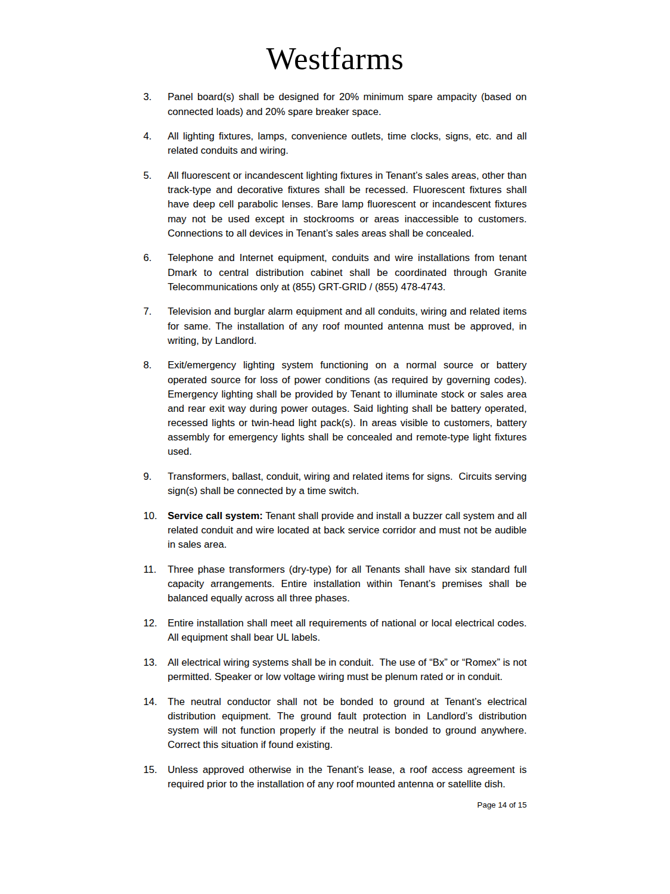Westfarms
3. Panel board(s) shall be designed for 20% minimum spare ampacity (based on connected loads) and 20% spare breaker space.
4. All lighting fixtures, lamps, convenience outlets, time clocks, signs, etc. and all related conduits and wiring.
5. All fluorescent or incandescent lighting fixtures in Tenant’s sales areas, other than track-type and decorative fixtures shall be recessed. Fluorescent fixtures shall have deep cell parabolic lenses. Bare lamp fluorescent or incandescent fixtures may not be used except in stockrooms or areas inaccessible to customers. Connections to all devices in Tenant’s sales areas shall be concealed.
6. Telephone and Internet equipment, conduits and wire installations from tenant Dmark to central distribution cabinet shall be coordinated through Granite Telecommunications only at (855) GRT-GRID / (855) 478-4743.
7. Television and burglar alarm equipment and all conduits, wiring and related items for same. The installation of any roof mounted antenna must be approved, in writing, by Landlord.
8. Exit/emergency lighting system functioning on a normal source or battery operated source for loss of power conditions (as required by governing codes). Emergency lighting shall be provided by Tenant to illuminate stock or sales area and rear exit way during power outages. Said lighting shall be battery operated, recessed lights or twin-head light pack(s). In areas visible to customers, battery assembly for emergency lights shall be concealed and remote-type light fixtures used.
9. Transformers, ballast, conduit, wiring and related items for signs. Circuits serving sign(s) shall be connected by a time switch.
10. Service call system: Tenant shall provide and install a buzzer call system and all related conduit and wire located at back service corridor and must not be audible in sales area.
11. Three phase transformers (dry-type) for all Tenants shall have six standard full capacity arrangements. Entire installation within Tenant’s premises shall be balanced equally across all three phases.
12. Entire installation shall meet all requirements of national or local electrical codes. All equipment shall bear UL labels.
13. All electrical wiring systems shall be in conduit. The use of “Bx” or “Romex” is not permitted. Speaker or low voltage wiring must be plenum rated or in conduit.
14. The neutral conductor shall not be bonded to ground at Tenant’s electrical distribution equipment. The ground fault protection in Landlord’s distribution system will not function properly if the neutral is bonded to ground anywhere. Correct this situation if found existing.
15. Unless approved otherwise in the Tenant’s lease, a roof access agreement is required prior to the installation of any roof mounted antenna or satellite dish.
Page 14 of 15